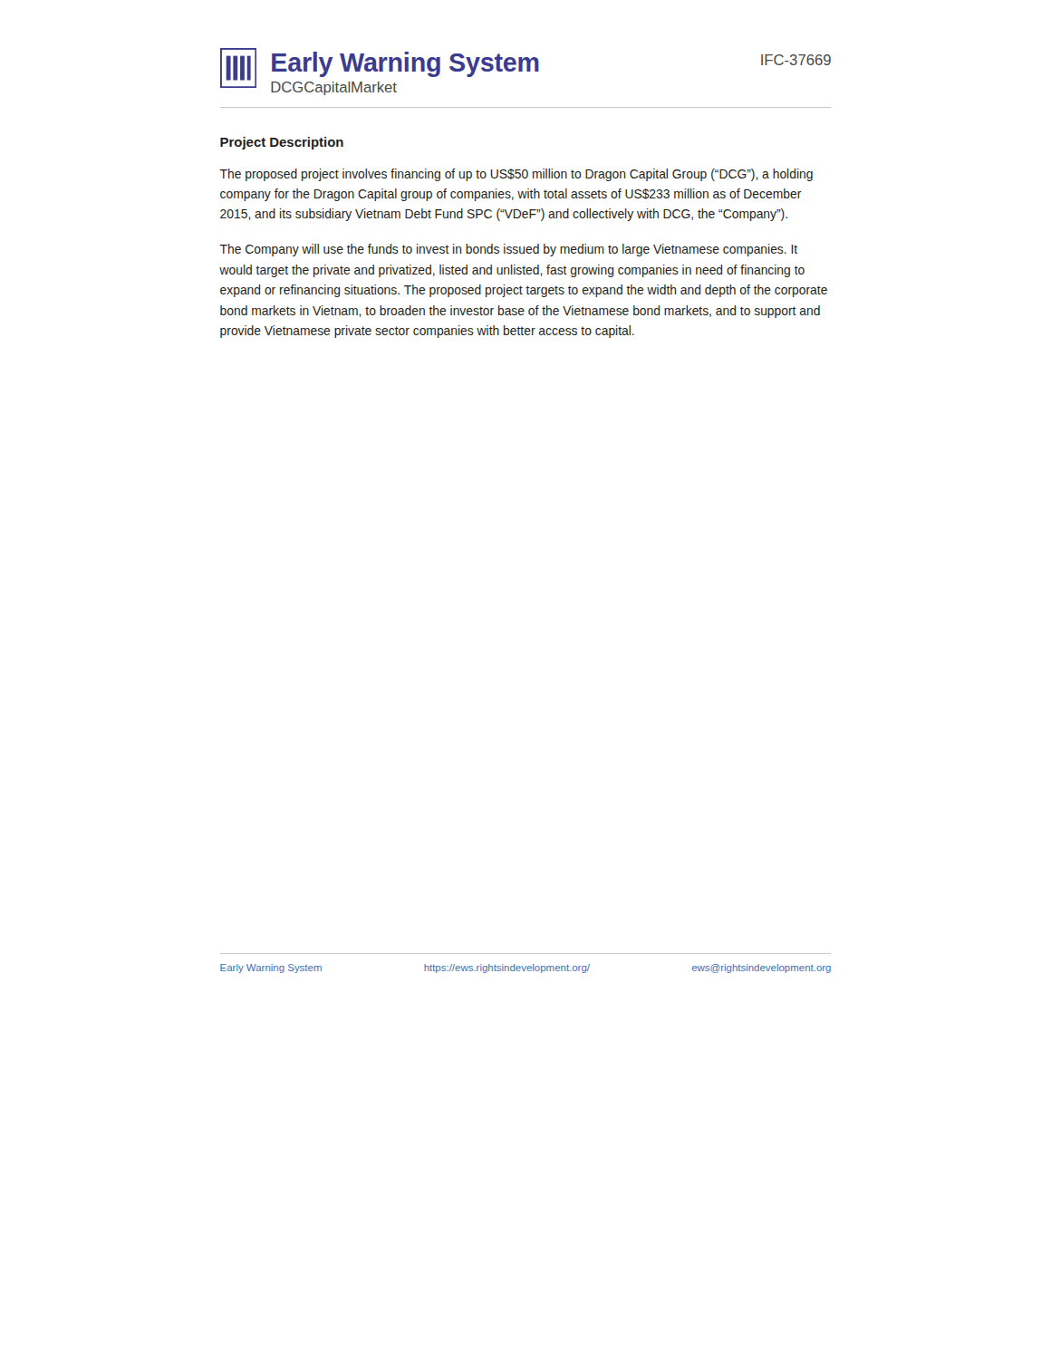Early Warning System
DCGCapitalMarket
IFC-37669
Project Description
The proposed project involves financing of up to US$50 million to Dragon Capital Group (“DCG”), a holding company for the Dragon Capital group of companies, with total assets of US$233 million as of December 2015, and its subsidiary Vietnam Debt Fund SPC (“VDeF”) and collectively with DCG, the “Company”).
The Company will use the funds to invest in bonds issued by medium to large Vietnamese companies. It would target the private and privatized, listed and unlisted, fast growing companies in need of financing to expand or refinancing situations. The proposed project targets to expand the width and depth of the corporate bond markets in Vietnam, to broaden the investor base of the Vietnamese bond markets, and to support and provide Vietnamese private sector companies with better access to capital.
Early Warning System
https://ews.rightsindevelopment.org/
ews@rightsindevelopment.org